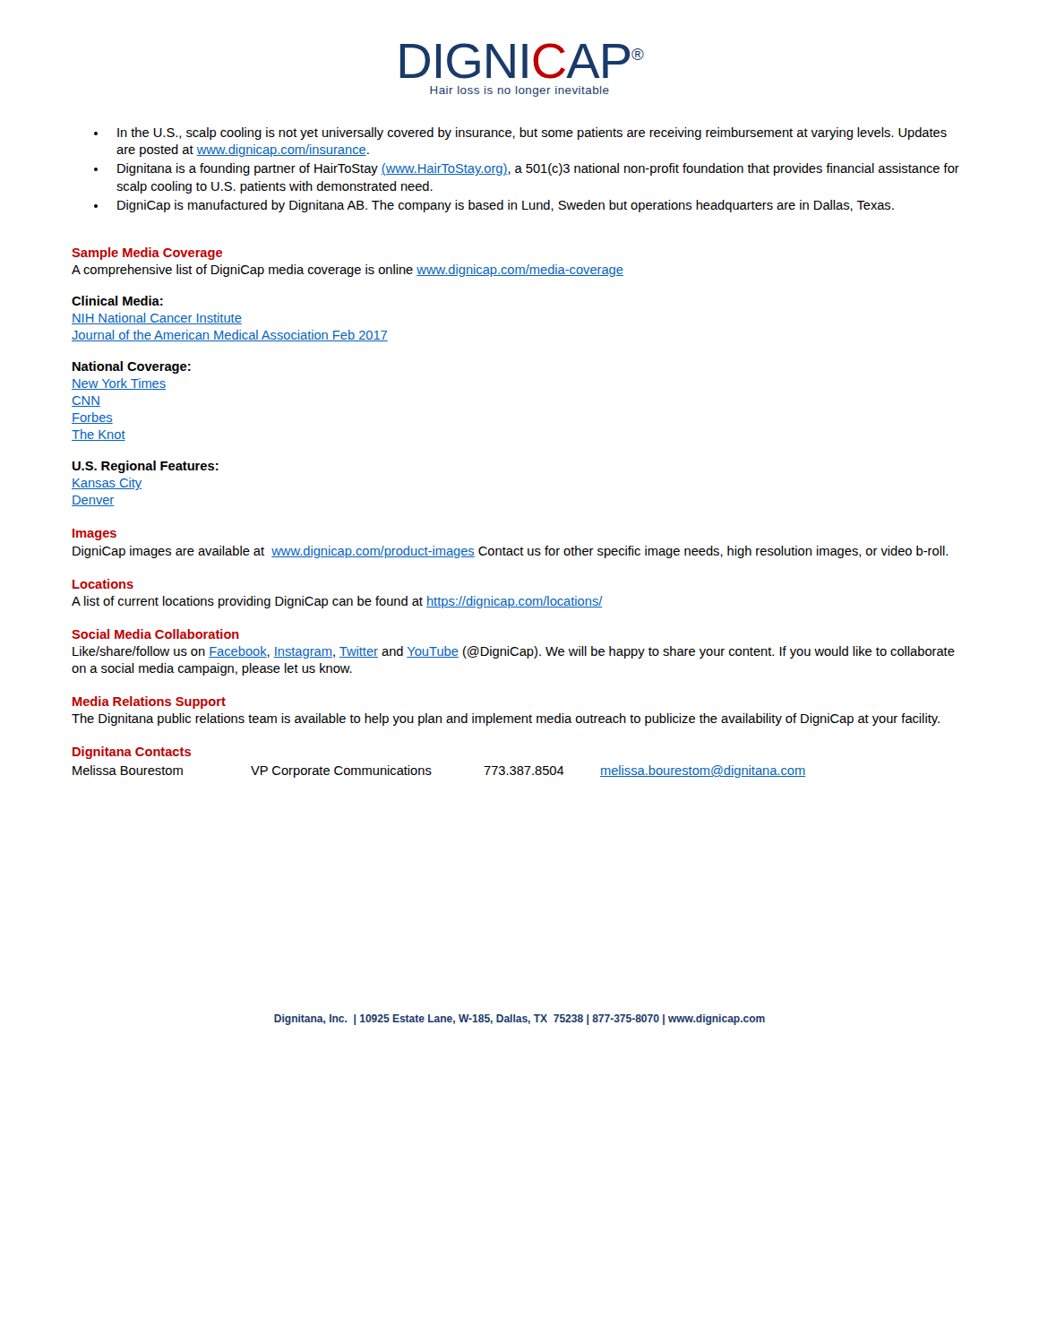DIGNICAP®
Hair loss is no longer inevitable
In the U.S., scalp cooling is not yet universally covered by insurance, but some patients are receiving reimbursement at varying levels. Updates are posted at www.dignicap.com/insurance.
Dignitana is a founding partner of HairToStay (www.HairToStay.org), a 501(c)3 national non-profit foundation that provides financial assistance for scalp cooling to U.S. patients with demonstrated need.
DigniCap is manufactured by Dignitana AB. The company is based in Lund, Sweden but operations headquarters are in Dallas, Texas.
Sample Media Coverage
A comprehensive list of DigniCap media coverage is online www.dignicap.com/media-coverage
Clinical Media:
NIH National Cancer Institute Journal of the American Medical Association Feb 2017
National Coverage:
New York Times CNN Forbes The Knot
U.S. Regional Features:
Kansas City Denver
Images
DigniCap images are available at www.dignicap.com/product-images Contact us for other specific image needs, high resolution images, or video b-roll.
Locations
A list of current locations providing DigniCap can be found at https://dignicap.com/locations/
Social Media Collaboration
Like/share/follow us on Facebook, Instagram, Twitter and YouTube (@DigniCap). We will be happy to share your content. If you would like to collaborate on a social media campaign, please let us know.
Media Relations Support
The Dignitana public relations team is available to help you plan and implement media outreach to publicize the availability of DigniCap at your facility.
Dignitana Contacts
Melissa Bourestom VP Corporate Communications 773.387.8504 melissa.bourestom@dignitana.com
Dignitana, Inc. | 10925 Estate Lane, W-185, Dallas, TX 75238 | 877-375-8070 | www.dignicap.com